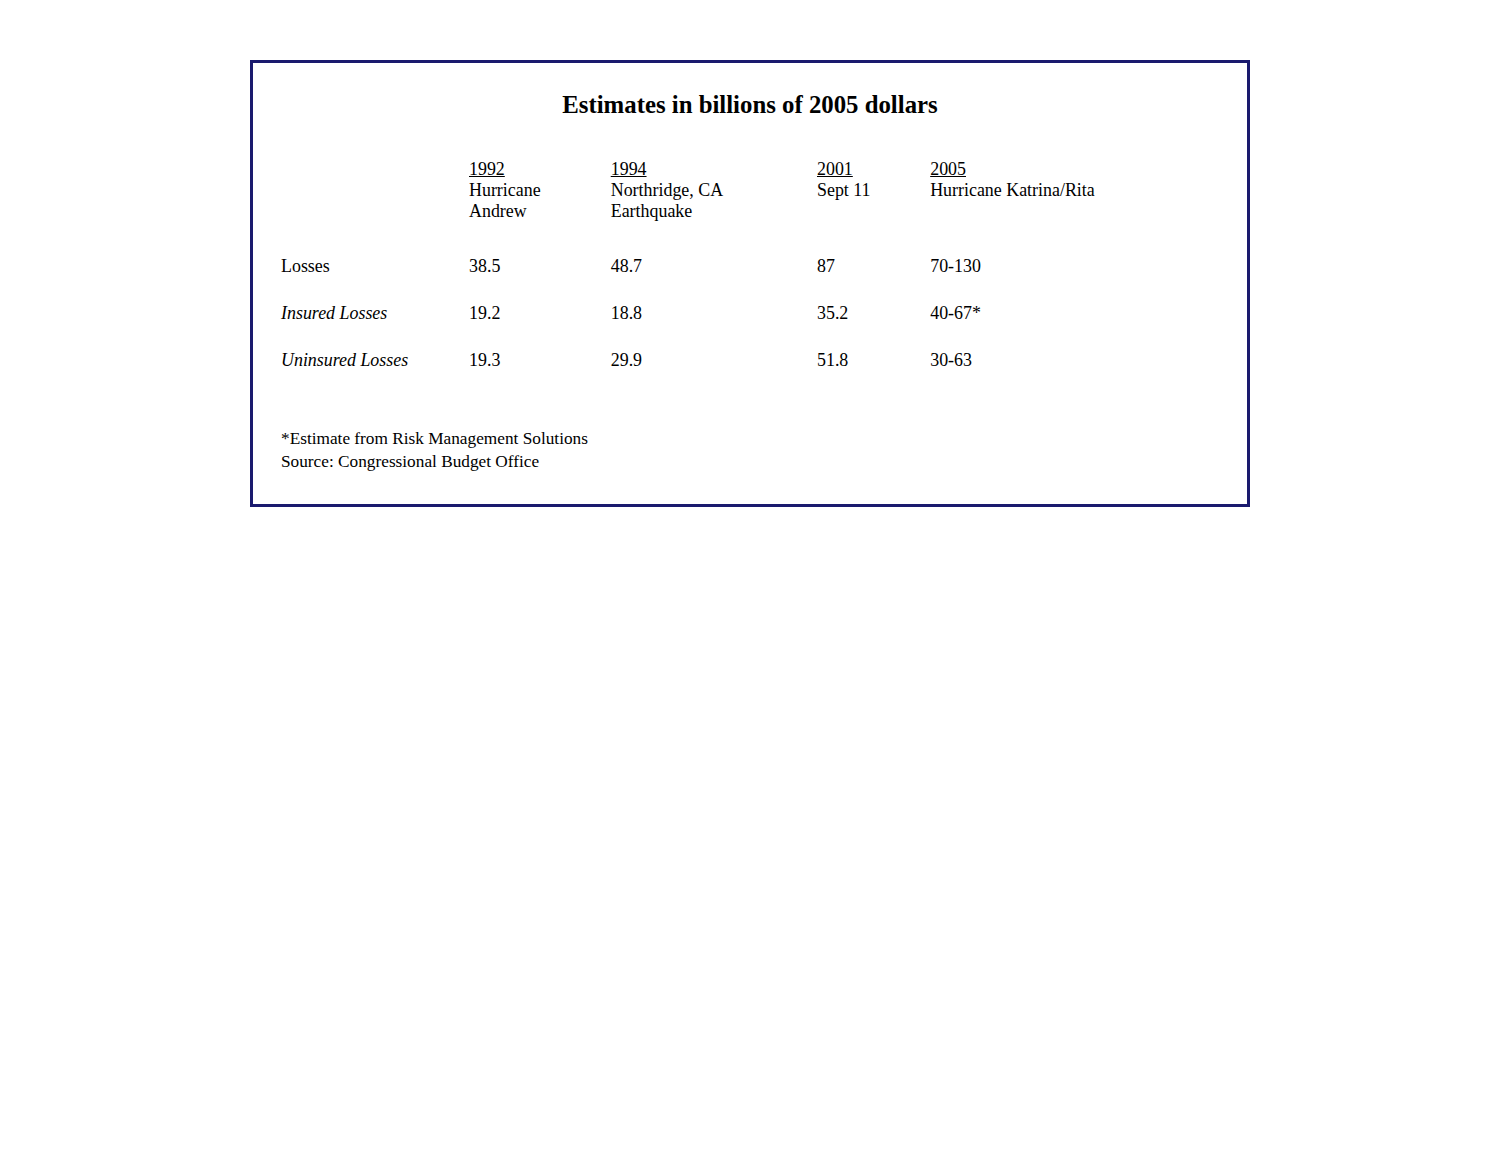Estimates in billions of 2005 dollars
| | 1992 Hurricane Andrew | 1994 Northridge, CA Earthquake | 2001 Sept 11 | 2005 Hurricane Katrina/Rita |
| --- | --- | --- | --- | --- |
| Losses | 38.5 | 48.7 | 87 | 70-130 |
| Insured Losses | 19.2 | 18.8 | 35.2 | 40-67* |
| Uninsured Losses | 19.3 | 29.9 | 51.8 | 30-63 |
*Estimate from Risk Management Solutions
Source: Congressional Budget Office